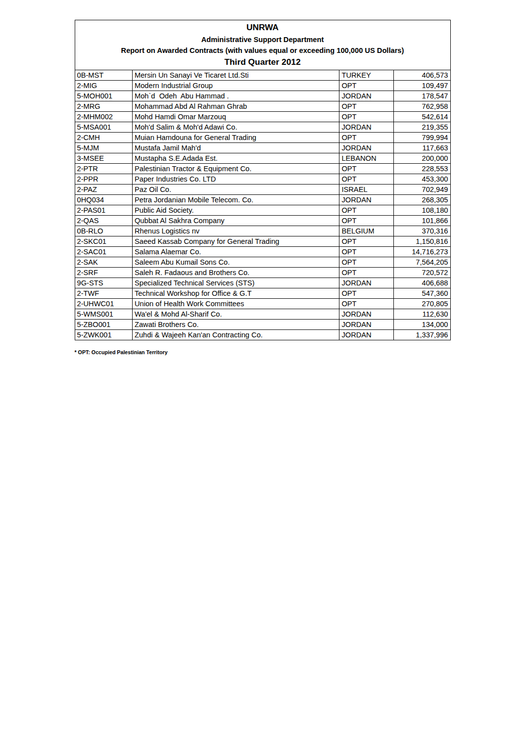| UNRWA Administrative Support Department Report on Awarded Contracts (with values equal or exceeding 100,000 US Dollars) Third Quarter 2012 |
| --- |
| 0B-MST | Mersin Un Sanayi Ve Ticaret Ltd.Sti | TURKEY | 406,573 |
| 2-MIG | Modern Industrial Group | OPT | 109,497 |
| 5-MOH001 | Moh`d Odeh Abu Hammad . | JORDAN | 178,547 |
| 2-MRG | Mohammad Abd Al Rahman Ghrab | OPT | 762,958 |
| 2-MHM002 | Mohd Hamdi Omar Marzouq | OPT | 542,614 |
| 5-MSA001 | Moh'd Salim & Moh'd Adawi Co. | JORDAN | 219,355 |
| 2-CMH | Muian Hamdouna for General Trading | OPT | 799,994 |
| 5-MJM | Mustafa Jamil Mah'd | JORDAN | 117,663 |
| 3-MSEE | Mustapha S.E.Adada Est. | LEBANON | 200,000 |
| 2-PTR | Palestinian Tractor & Equipment Co. | OPT | 228,553 |
| 2-PPR | Paper Industries Co. LTD | OPT | 453,300 |
| 2-PAZ | Paz Oil Co. | ISRAEL | 702,949 |
| 0HQ034 | Petra Jordanian Mobile Telecom. Co. | JORDAN | 268,305 |
| 2-PAS01 | Public Aid Society. | OPT | 108,180 |
| 2-QAS | Qubbat Al Sakhra Company | OPT | 101,866 |
| 0B-RLO | Rhenus Logistics nv | BELGIUM | 370,316 |
| 2-SKC01 | Saeed Kassab Company for General Trading | OPT | 1,150,816 |
| 2-SAC01 | Salama Alaemar Co. | OPT | 14,716,273 |
| 2-SAK | Saleem Abu Kumail Sons Co. | OPT | 7,564,205 |
| 2-SRF | Saleh R. Fadaous and Brothers Co. | OPT | 720,572 |
| 9G-STS | Specialized Technical Services (STS) | JORDAN | 406,688 |
| 2-TWF | Technical Workshop for Office & G.T | OPT | 547,360 |
| 2-UHWC01 | Union of Health Work Committees | OPT | 270,805 |
| 5-WMS001 | Wa'el & Mohd Al-Sharif Co. | JORDAN | 112,630 |
| 5-ZBO001 | Zawati Brothers Co. | JORDAN | 134,000 |
| 5-ZWK001 | Zuhdi & Wajeeh Kan'an Contracting Co. | JORDAN | 1,337,996 |
* OPT: Occupied Palestinian Territory